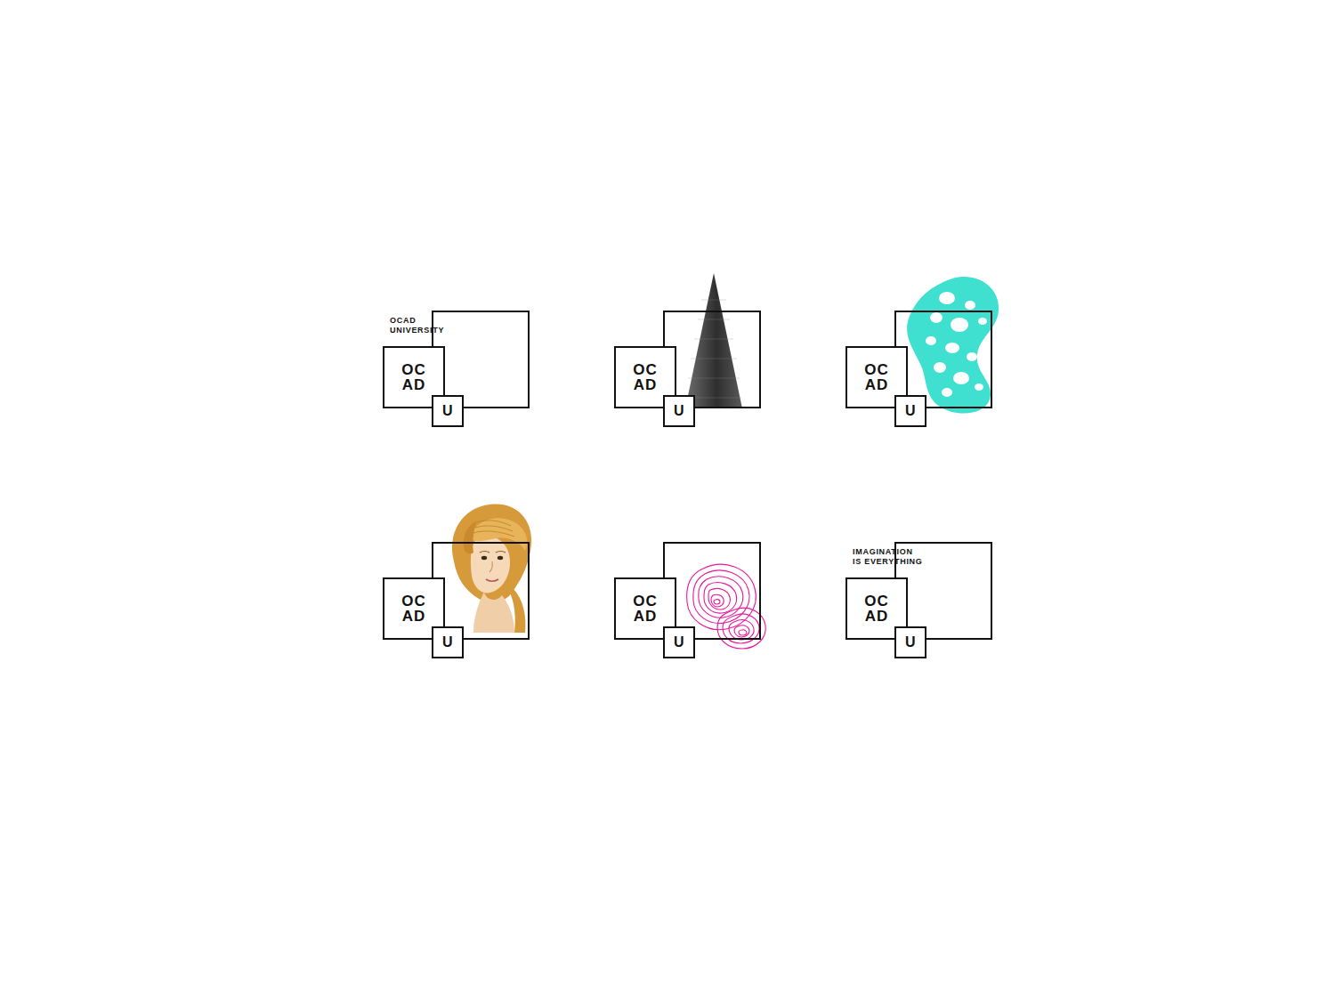OCAD University logo variations
OCAD
University
OC AD
U
OC AD
U
OC AD
U
OC AD
U
OC AD
U
Imagination
is everything
OC AD
U